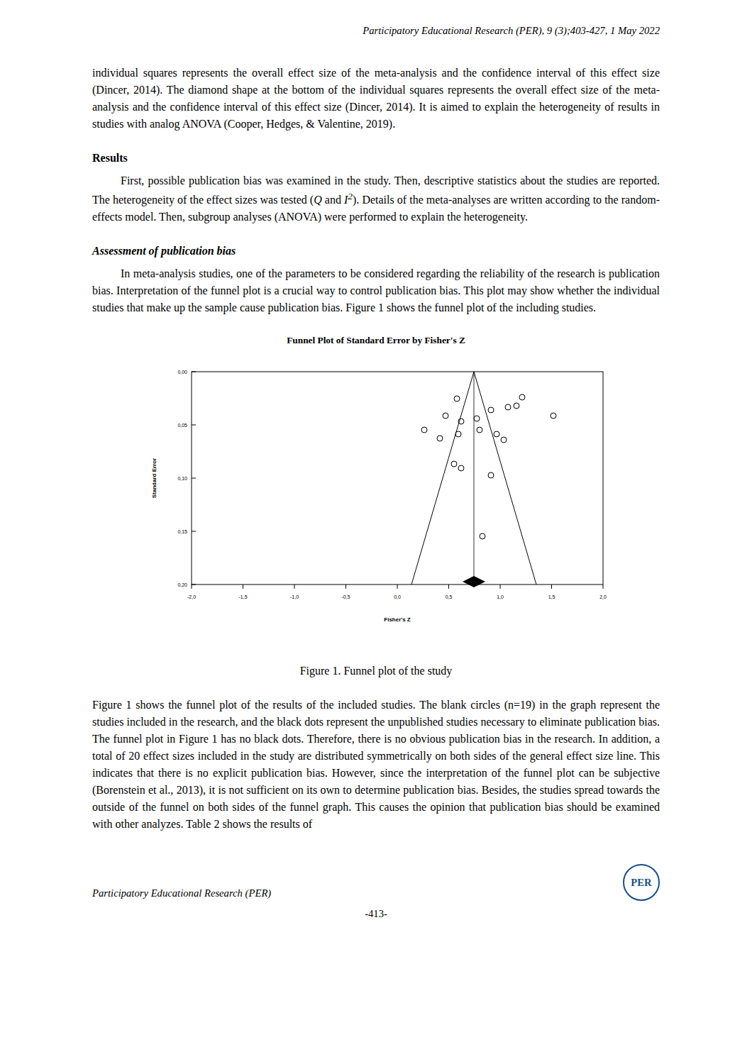Participatory Educational Research (PER), 9 (3);403-427, 1 May 2022
individual squares represents the overall effect size of the meta-analysis and the confidence interval of this effect size (Dincer, 2014). The diamond shape at the bottom of the individual squares represents the overall effect size of the meta-analysis and the confidence interval of this effect size (Dincer, 2014). It is aimed to explain the heterogeneity of results in studies with analog ANOVA (Cooper, Hedges, & Valentine, 2019).
Results
First, possible publication bias was examined in the study. Then, descriptive statistics about the studies are reported. The heterogeneity of the effect sizes was tested (Q and I2). Details of the meta-analyses are written according to the random-effects model. Then, subgroup analyses (ANOVA) were performed to explain the heterogeneity.
Assessment of publication bias
In meta-analysis studies, one of the parameters to be considered regarding the reliability of the research is publication bias. Interpretation of the funnel plot is a crucial way to control publication bias. This plot may show whether the individual studies that make up the sample cause publication bias. Figure 1 shows the funnel plot of the including studies.
Funnel Plot of Standard Error by Fisher's Z
0,00 0,05 0,10 0,15 0,20 Standard Error -2,0 -1,5 -1,0 -0,5 0,0 0,5 1,0 1,5 2,0 Fisher's Z
Figure 1. Funnel plot of the study
Figure 1 shows the funnel plot of the results of the included studies. The blank circles (n=19) in the graph represent the studies included in the research, and the black dots represent the unpublished studies necessary to eliminate publication bias. The funnel plot in Figure 1 has no black dots. Therefore, there is no obvious publication bias in the research. In addition, a total of 20 effect sizes included in the study are distributed symmetrically on both sides of the general effect size line. This indicates that there is no explicit publication bias. However, since the interpretation of the funnel plot can be subjective (Borenstein et al., 2013), it is not sufficient on its own to determine publication bias. Besides, the studies spread towards the outside of the funnel on both sides of the funnel graph. This causes the opinion that publication bias should be examined with other analyzes. Table 2 shows the results of
Participatory Educational Research (PER)
PER
-413-